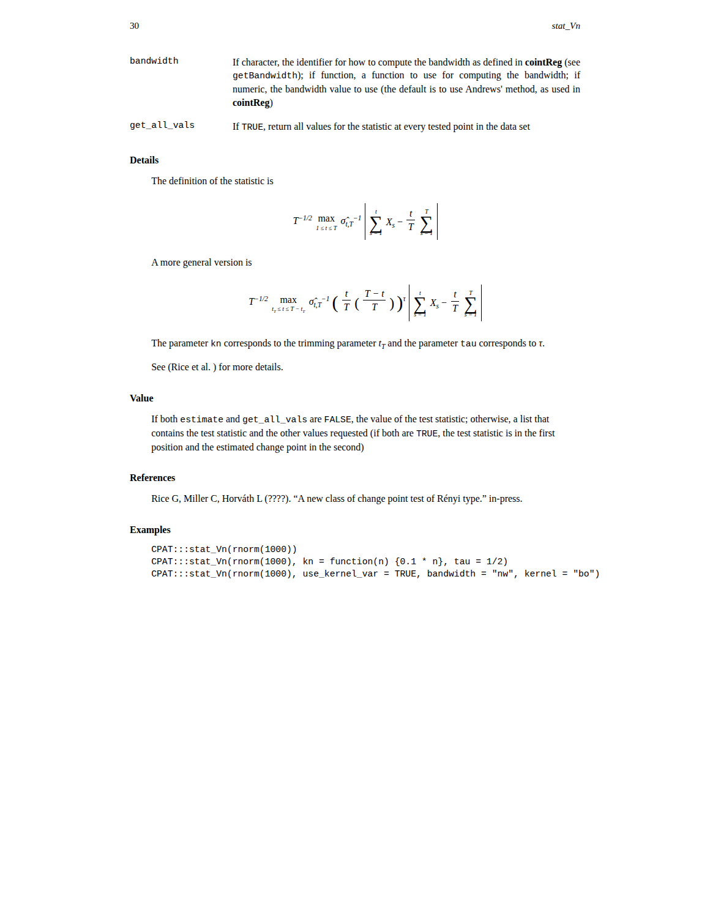30 stat_Vn
bandwidth
If character, the identifier for how to compute the bandwidth as defined in cointReg (see getBandwidth); if function, a function to use for computing the bandwidth; if numeric, the bandwidth value to use (the default is to use Andrews' method, as used in cointReg)
get_all_vals
If TRUE, return all values for the statistic at every tested point in the data set
Details
The definition of the statistic is
T−1/2 max 1 ≤ t ≤ T σ̂t,T−1 t ∑ s = 1 Xs − tT T ∑ s = 1
A more general version is
T−1/2 max tT ≤ t ≤ T − tT σ̂t,T−1 ( tT ( T − t T ) )τ t ∑ s = 1 Xs − tT T ∑ s = 1
The parameter kn corresponds to the trimming parameter tT and the parameter tau corresponds to τ.
See (Rice et al. ) for more details.
Value
If both estimate and get_all_vals are FALSE, the value of the test statistic; otherwise, a list that contains the test statistic and the other values requested (if both are TRUE, the test statistic is in the first position and the estimated change point in the second)
References
Rice G, Miller C, Horváth L (????). “A new class of change point test of Rényi type.” in-press.
Examples
CPAT:::stat_Vn(rnorm(1000))
CPAT:::stat_Vn(rnorm(1000), kn = function(n) {0.1 * n}, tau = 1/2)
CPAT:::stat_Vn(rnorm(1000), use_kernel_var = TRUE, bandwidth = "nw", kernel = "bo")